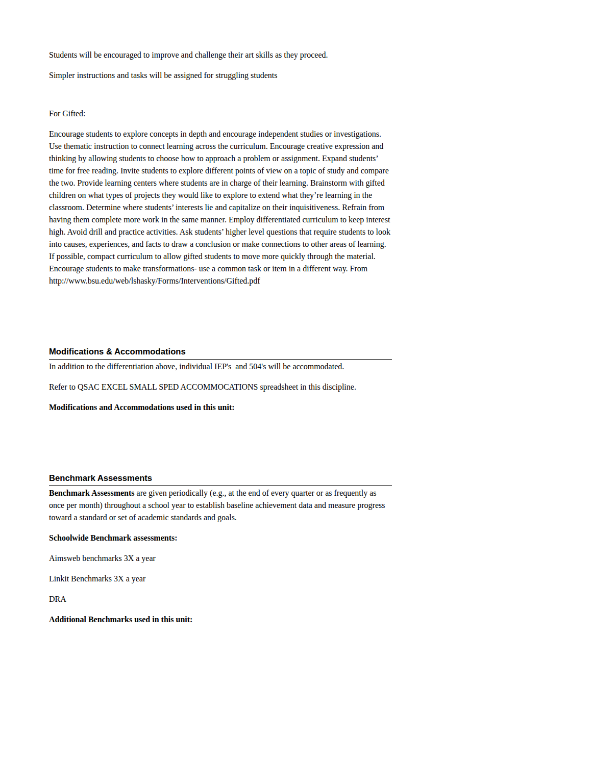Students will be encouraged to improve and challenge their art skills as they proceed.
Simpler instructions and tasks will be assigned for struggling students
For Gifted:
Encourage students to explore concepts in depth and encourage independent studies or investigations. Use thematic instruction to connect learning across the curriculum. Encourage creative expression and thinking by allowing students to choose how to approach a problem or assignment. Expand students’ time for free reading. Invite students to explore different points of view on a topic of study and compare the two. Provide learning centers where students are in charge of their learning. Brainstorm with gifted children on what types of projects they would like to explore to extend what they’re learning in the classroom. Determine where students’ interests lie and capitalize on their inquisitiveness. Refrain from having them complete more work in the same manner. Employ differentiated curriculum to keep interest high. Avoid drill and practice activities. Ask students’ higher level questions that require students to look into causes, experiences, and facts to draw a conclusion or make connections to other areas of learning. If possible, compact curriculum to allow gifted students to move more quickly through the material. Encourage students to make transformations- use a common task or item in a different way. From http://www.bsu.edu/web/lshasky/Forms/Interventions/Gifted.pdf
Modifications & Accommodations
In addition to the differentiation above, individual IEP's and 504's will be accommodated.
Refer to QSAC EXCEL SMALL SPED ACCOMMOCATIONS spreadsheet in this discipline.
Modifications and Accommodations used in this unit:
Benchmark Assessments
Benchmark Assessments are given periodically (e.g., at the end of every quarter or as frequently as once per month) throughout a school year to establish baseline achievement data and measure progress toward a standard or set of academic standards and goals.
Schoolwide Benchmark assessments:
Aimsweb benchmarks 3X a year
Linkit Benchmarks 3X a year
DRA
Additional Benchmarks used in this unit: